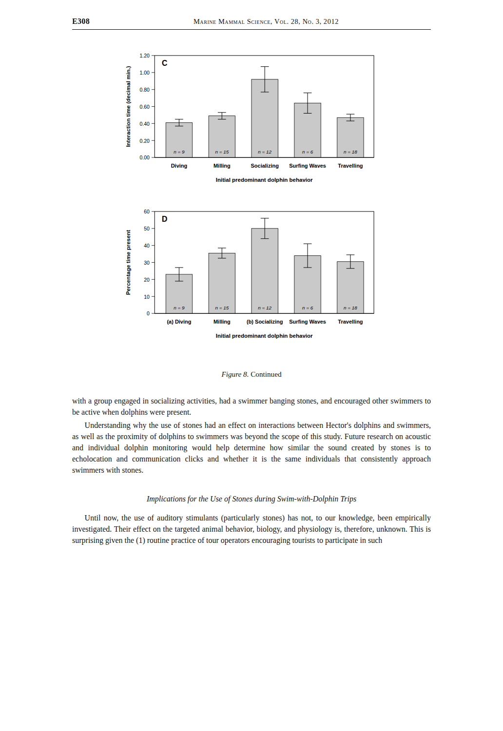E308 Marine Mammal Science, Vol. 28, No. 3, 2012
Panel C: Interaction time (decimal minutes) by initial predominant dolphin behavior Bar chart with error bars. Diving (n = 9) about 0.41; Milling (n = 15) about 0.49; Socializing (n = 12) about 0.92; Surfing Waves (n = 6) about 0.64; Travelling (n = 18) about 0.47. C Interaction time (decimal min.) 0.00 0.20 0.40 0.60 0.80 1.00 1.20 n = 9 n = 15 n = 12 n = 6 n = 18 Diving Milling Socializing Surfing Waves Travelling Initial predominant dolphin behavior Panel D: Percentage time present by initial predominant dolphin behavior Bar chart with error bars. Diving (n = 9) about 23 percent; Milling (n = 15) about 35 percent; Socializing (n = 12) about 50 percent; Surfing Waves (n = 6) about 34 percent; Travelling (n = 18) about 31 percent. D Percentage time present 0 10 20 30 40 50 60 n = 9 n = 15 n = 12 n = 6 n = 18 (a) Diving Milling (b) Socializing Surfing Waves Travelling Initial predominant dolphin behavior
Figure 8. Continued
with a group engaged in socializing activities, had a swimmer banging stones, and encouraged other swimmers to be active when dolphins were present.
Understanding why the use of stones had an effect on interactions between Hector's dolphins and swimmers, as well as the proximity of dolphins to swimmers was beyond the scope of this study. Future research on acoustic and individual dolphin monitoring would help determine how similar the sound created by stones is to echolocation and communication clicks and whether it is the same individuals that consistently approach swimmers with stones.
Implications for the Use of Stones during Swim-with-Dolphin Trips
Until now, the use of auditory stimulants (particularly stones) has not, to our knowledge, been empirically investigated. Their effect on the targeted animal behavior, biology, and physiology is, therefore, unknown. This is surprising given the (1) routine practice of tour operators encouraging tourists to participate in such